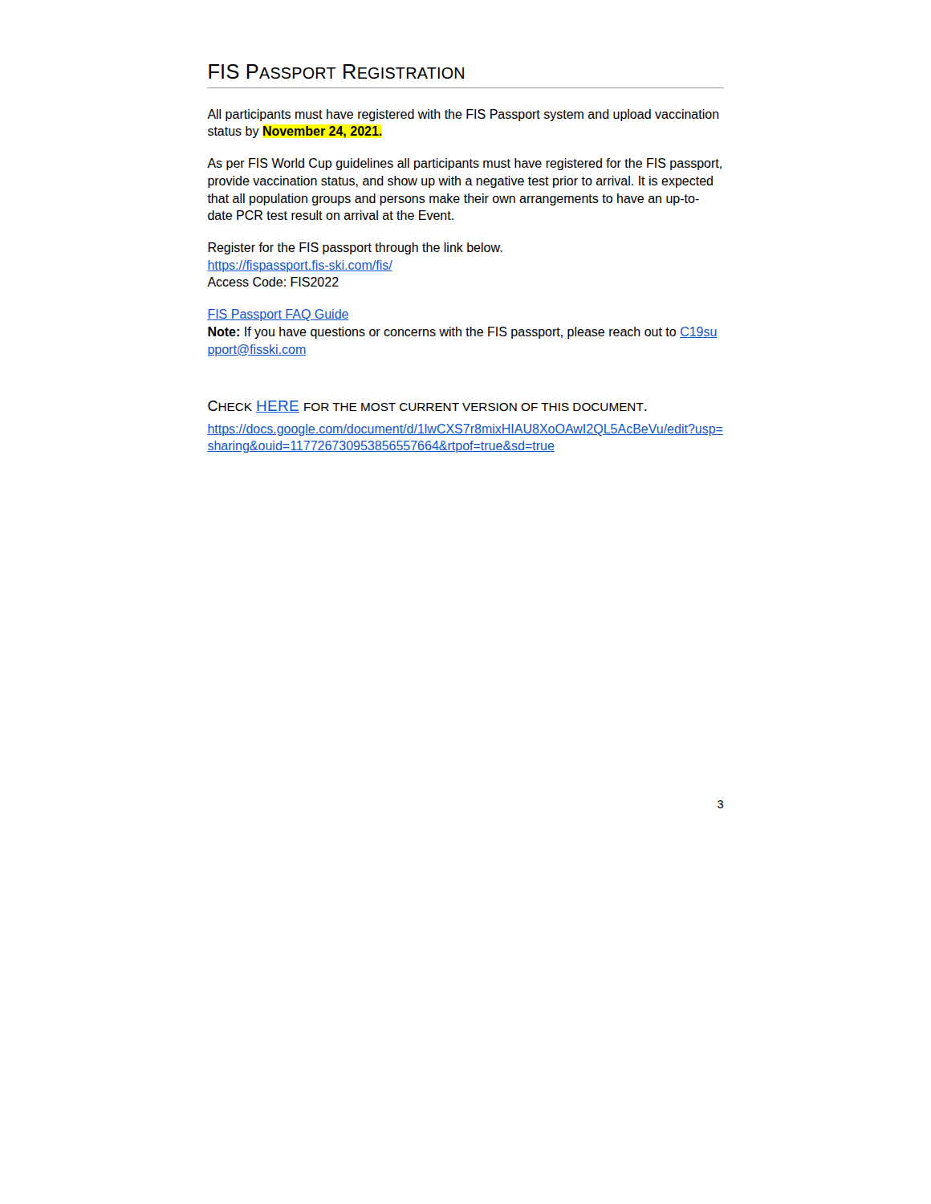FIS PASSPORT REGISTRATION
All participants must have registered with the FIS Passport system and upload vaccination status by November 24, 2021.
As per FIS World Cup guidelines all participants must have registered for the FIS passport, provide vaccination status, and show up with a negative test prior to arrival. It is expected that all population groups and persons make their own arrangements to have an up-to-date PCR test result on arrival at the Event.
Register for the FIS passport through the link below.
https://fispassport.fis-ski.com/fis/
Access Code: FIS2022
FIS Passport FAQ Guide
Note: If you have questions or concerns with the FIS passport, please reach out to C19support@fisski.com
CHECK HERE FOR THE MOST CURRENT VERSION OF THIS DOCUMENT.
https://docs.google.com/document/d/1lwCXS7r8mixHIAU8XoOAwI2QL5AcBeVu/edit?usp=sharing&ouid=117726730953856557664&rtpof=true&sd=true
3